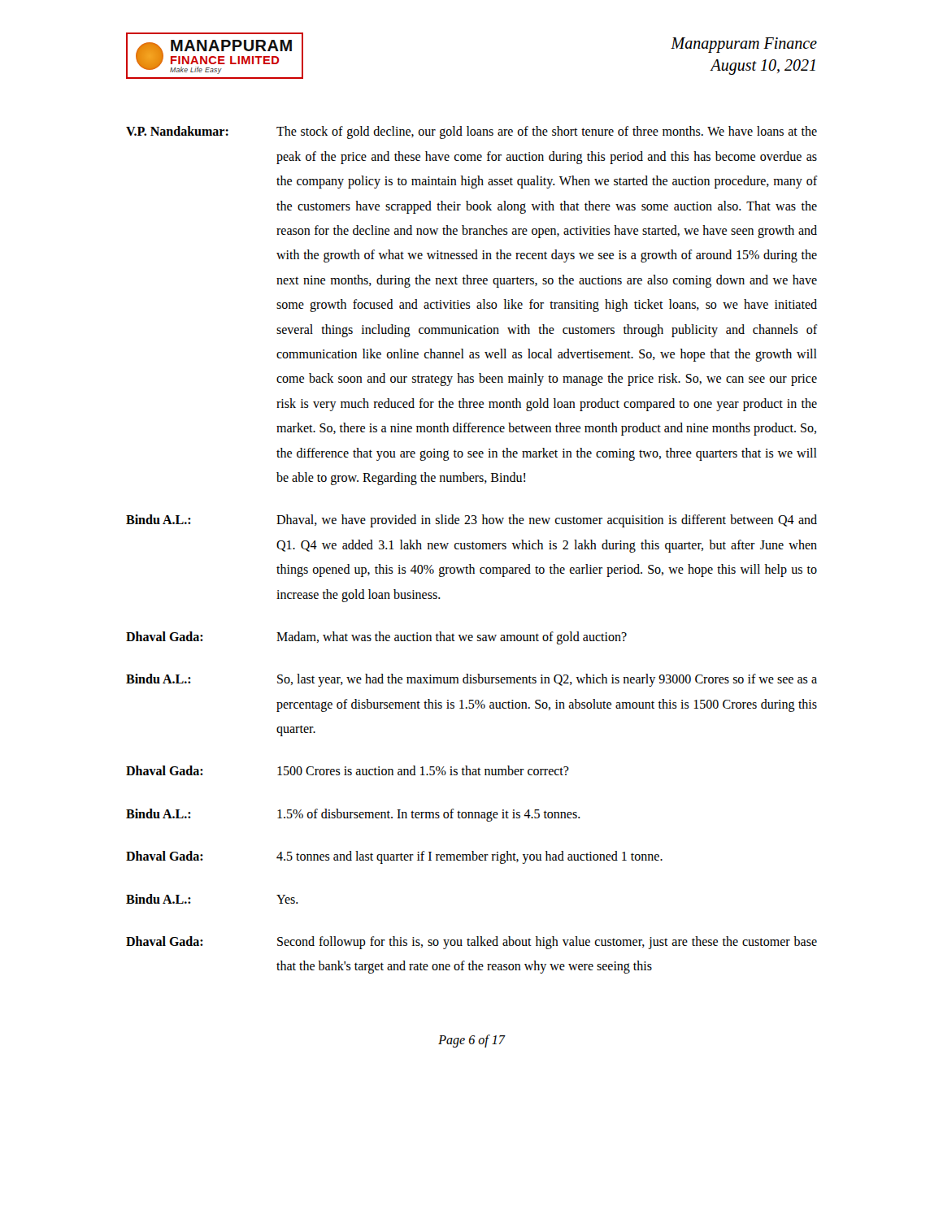MANAPPURAM
FINANCE LIMITED
Make Life Easy
Manappuram Finance
August 10, 2021
V.P. Nandakumar:
The stock of gold decline, our gold loans are of the short tenure of three months. We have loans at the peak of the price and these have come for auction during this period and this has become overdue as the company policy is to maintain high asset quality. When we started the auction procedure, many of the customers have scrapped their book along with that there was some auction also. That was the reason for the decline and now the branches are open, activities have started, we have seen growth and with the growth of what we witnessed in the recent days we see is a growth of around 15% during the next nine months, during the next three quarters, so the auctions are also coming down and we have some growth focused and activities also like for transiting high ticket loans, so we have initiated several things including communication with the customers through publicity and channels of communication like online channel as well as local advertisement. So, we hope that the growth will come back soon and our strategy has been mainly to manage the price risk. So, we can see our price risk is very much reduced for the three month gold loan product compared to one year product in the market. So, there is a nine month difference between three month product and nine months product. So, the difference that you are going to see in the market in the coming two, three quarters that is we will be able to grow. Regarding the numbers, Bindu!
Bindu A.L.:
Dhaval, we have provided in slide 23 how the new customer acquisition is different between Q4 and Q1. Q4 we added 3.1 lakh new customers which is 2 lakh during this quarter, but after June when things opened up, this is 40% growth compared to the earlier period. So, we hope this will help us to increase the gold loan business.
Dhaval Gada:
Madam, what was the auction that we saw amount of gold auction?
Bindu A.L.:
So, last year, we had the maximum disbursements in Q2, which is nearly 93000 Crores so if we see as a percentage of disbursement this is 1.5% auction. So, in absolute amount this is 1500 Crores during this quarter.
Dhaval Gada:
1500 Crores is auction and 1.5% is that number correct?
Bindu A.L.:
1.5% of disbursement. In terms of tonnage it is 4.5 tonnes.
Dhaval Gada:
4.5 tonnes and last quarter if I remember right, you had auctioned 1 tonne.
Bindu A.L.:
Yes.
Dhaval Gada:
Second followup for this is, so you talked about high value customer, just are these the customer base that the bank's target and rate one of the reason why we were seeing this
Page 6 of 17